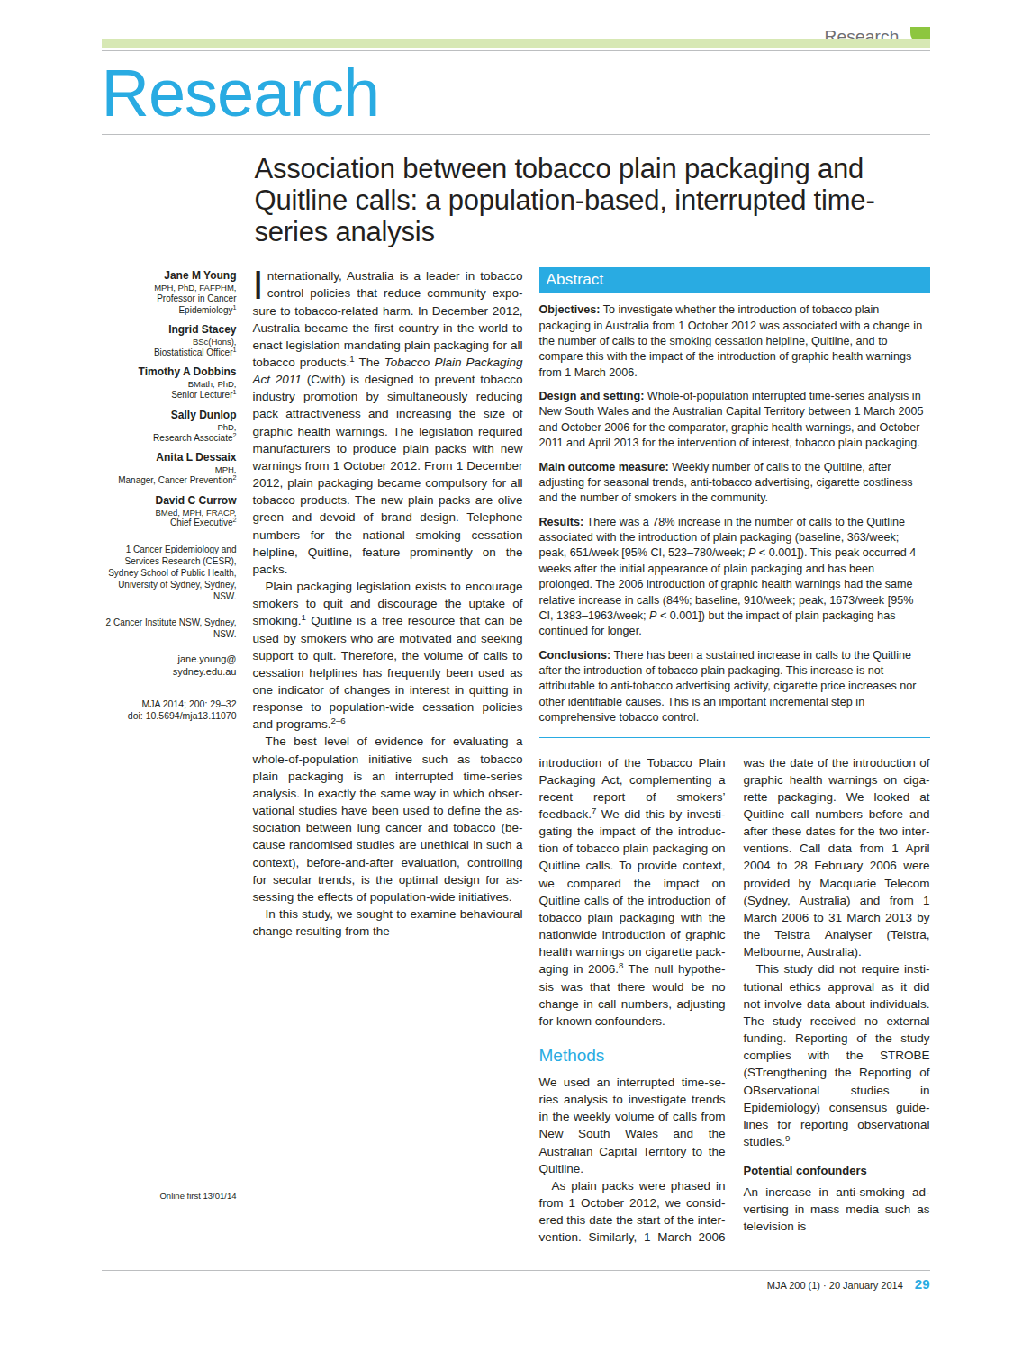Research
Research
Association between tobacco plain packaging and Quitline calls: a population-based, interrupted time-series analysis
Jane M Young
MPH, PhD, FAFPHM,
Professor in Cancer Epidemiology1
Ingrid Stacey
BSc(Hons),
Biostatistical Officer1
Timothy A Dobbins
BMath, PhD,
Senior Lecturer1
Sally Dunlop
PhD,
Research Associate2
Anita L Dessaix
MPH,
Manager, Cancer Prevention2
David C Currow
BMed, MPH, FRACP,
Chief Executive2
1 Cancer Epidemiology and Services Research (CESR), Sydney School of Public Health, University of Sydney, Sydney, NSW.
2 Cancer Institute NSW, Sydney, NSW.
jane.young@
sydney.edu.au
MJA 2014; 200: 29–32
doi: 10.5694/mja13.11070
Online first 13/01/14
Internationally, Australia is a leader in tobacco control policies that reduce community exposure to tobacco-related harm. In December 2012, Australia became the first country in the world to enact legislation mandating plain packaging for all tobacco products.1 The Tobacco Plain Packaging Act 2011 (Cwlth) is designed to prevent tobacco industry promotion by simultaneously reducing pack attractiveness and increasing the size of graphic health warnings. The legislation required manufacturers to produce plain packs with new warnings from 1 October 2012. From 1 December 2012, plain packaging became compulsory for all tobacco products. The new plain packs are olive green and devoid of brand design. Telephone numbers for the national smoking cessation helpline, Quitline, feature prominently on the packs.
Plain packaging legislation exists to encourage smokers to quit and discourage the uptake of smoking.1 Quitline is a free resource that can be used by smokers who are motivated and seeking support to quit. Therefore, the volume of calls to cessation helplines has frequently been used as one indicator of changes in interest in quitting in response to population-wide cessation policies and programs.2–6
The best level of evidence for evaluating a whole-of-population initiative such as tobacco plain packaging is an interrupted time-series analysis. In exactly the same way in which observational studies have been used to define the association between lung cancer and tobacco (because randomised studies are unethical in such a context), before-and-after evaluation, controlling for secular trends, is the optimal design for assessing the effects of population-wide initiatives.
In this study, we sought to examine behavioural change resulting from the
Abstract
Objectives: To investigate whether the introduction of tobacco plain packaging in Australia from 1 October 2012 was associated with a change in the number of calls to the smoking cessation helpline, Quitline, and to compare this with the impact of the introduction of graphic health warnings from 1 March 2006.
Design and setting: Whole-of-population interrupted time-series analysis in New South Wales and the Australian Capital Territory between 1 March 2005 and October 2006 for the comparator, graphic health warnings, and October 2011 and April 2013 for the intervention of interest, tobacco plain packaging.
Main outcome measure: Weekly number of calls to the Quitline, after adjusting for seasonal trends, anti-tobacco advertising, cigarette costliness and the number of smokers in the community.
Results: There was a 78% increase in the number of calls to the Quitline associated with the introduction of plain packaging (baseline, 363/week; peak, 651/week [95% CI, 523–780/week; P < 0.001]). This peak occurred 4 weeks after the initial appearance of plain packaging and has been prolonged. The 2006 introduction of graphic health warnings had the same relative increase in calls (84%; baseline, 910/week; peak, 1673/week [95% CI, 1383–1963/week; P < 0.001]) but the impact of plain packaging has continued for longer.
Conclusions: There has been a sustained increase in calls to the Quitline after the introduction of tobacco plain packaging. This increase is not attributable to anti-tobacco advertising activity, cigarette price increases nor other identifiable causes. This is an important incremental step in comprehensive tobacco control.
introduction of the Tobacco Plain Packaging Act, complementing a recent report of smokers’ feedback.7 We did this by investigating the impact of the introduction of tobacco plain packaging on Quitline calls. To provide context, we compared the impact on Quitline calls of the introduction of tobacco plain packaging with the nationwide introduction of graphic health warnings on cigarette packaging in 2006.8 The null hypothesis was that there would be no change in call numbers, adjusting for known confounders.
Methods
We used an interrupted time-series analysis to investigate trends in the weekly volume of calls from New South Wales and the Australian Capital Territory to the Quitline.
As plain packs were phased in from 1 October 2012, we considered this date the start of the intervention. Similarly, 1 March 2006 was the date of the introduction of graphic health warnings on cigarette packaging. We looked at Quitline call numbers before and after these dates for the two interventions. Call data from 1 April 2004 to 28 February 2006 were provided by Macquarie Telecom (Sydney, Australia) and from 1 March 2006 to 31 March 2013 by the Telstra Analyser (Telstra, Melbourne, Australia).
This study did not require institutional ethics approval as it did not involve data about individuals. The study received no external funding. Reporting of the study complies with the STROBE (STrengthening the Reporting of OBservational studies in Epidemiology) consensus guidelines for reporting observational studies.9
Potential confounders
An increase in anti-smoking advertising in mass media such as television is
MJA 200 (1) · 20 January 2014 29